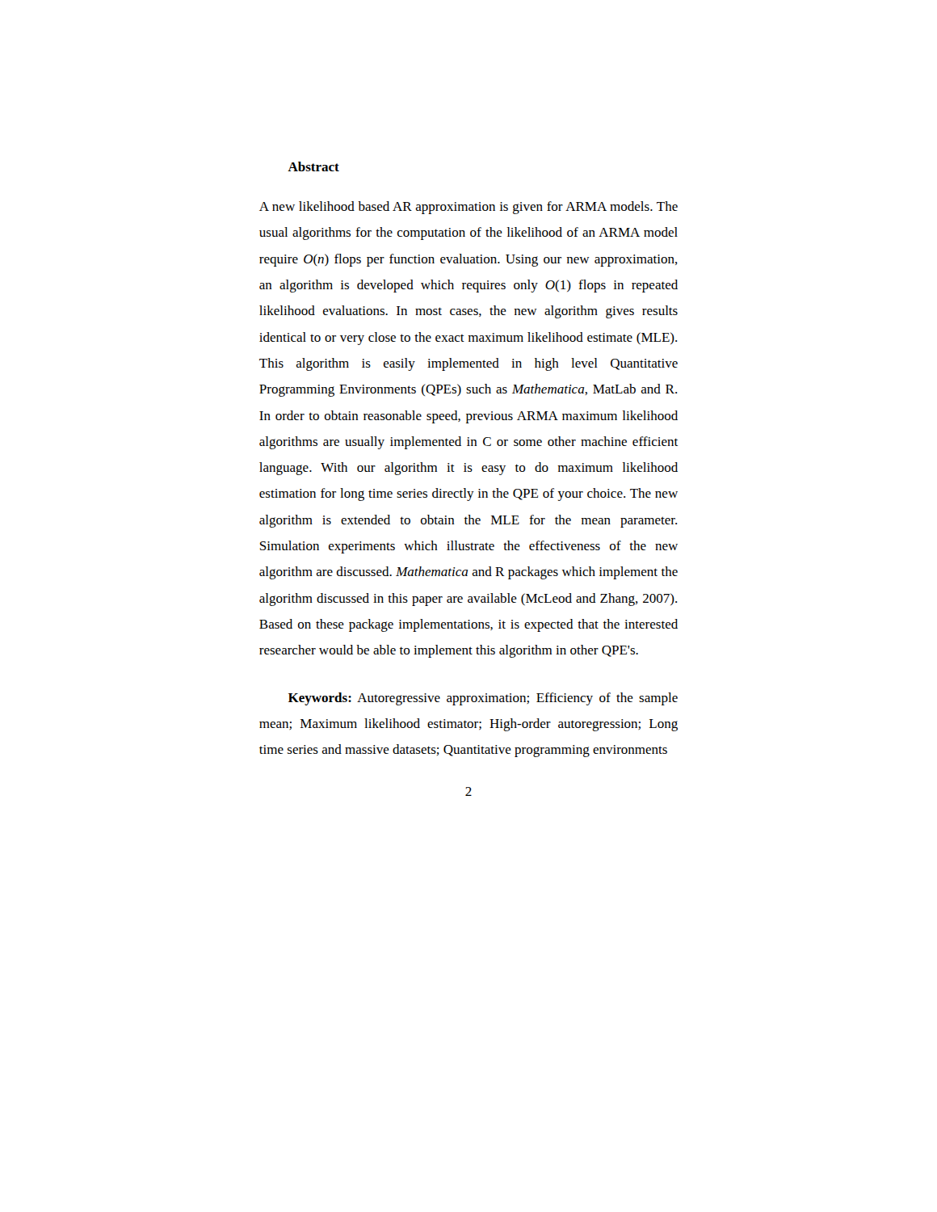Abstract
A new likelihood based AR approximation is given for ARMA models. The usual algorithms for the computation of the likelihood of an ARMA model require O(n) flops per function evaluation. Using our new approximation, an algorithm is developed which requires only O(1) flops in repeated likelihood evaluations. In most cases, the new algorithm gives results identical to or very close to the exact maximum likelihood estimate (MLE). This algorithm is easily implemented in high level Quantitative Programming Environments (QPEs) such as Mathematica, MatLab and R. In order to obtain reasonable speed, previous ARMA maximum likelihood algorithms are usually implemented in C or some other machine efficient language. With our algorithm it is easy to do maximum likelihood estimation for long time series directly in the QPE of your choice. The new algorithm is extended to obtain the MLE for the mean parameter. Simulation experiments which illustrate the effectiveness of the new algorithm are discussed. Mathematica and R packages which implement the algorithm discussed in this paper are available (McLeod and Zhang, 2007). Based on these package implementations, it is expected that the interested researcher would be able to implement this algorithm in other QPE's.
Keywords: Autoregressive approximation; Efficiency of the sample mean; Maximum likelihood estimator; High-order autoregression; Long time series and massive datasets; Quantitative programming environments
2